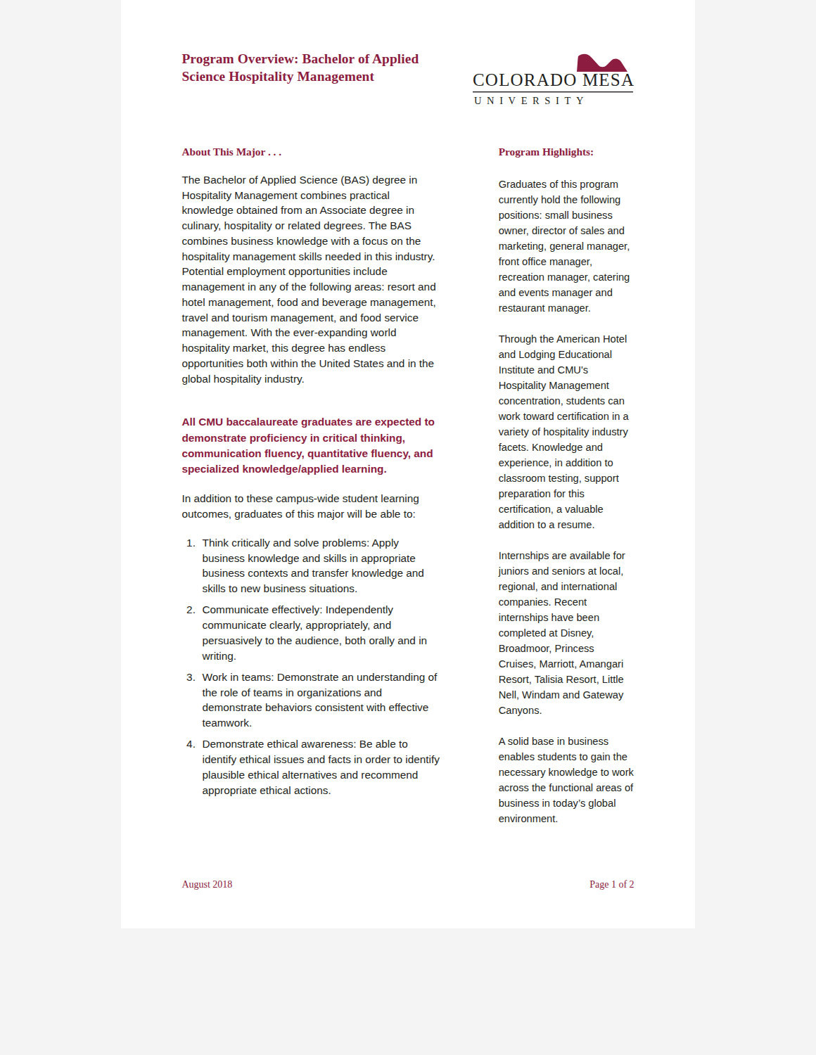Program Overview: Bachelor of Applied Science Hospitality Management
Colorado Mesa University logo COLORADO MESA UNIVERSITY
About This Major . . .
The Bachelor of Applied Science (BAS) degree in Hospitality Management combines practical knowledge obtained from an Associate degree in culinary, hospitality or related degrees. The BAS combines business knowledge with a focus on the hospitality management skills needed in this industry. Potential employment opportunities include management in any of the following areas: resort and hotel management, food and beverage management, travel and tourism management, and food service management. With the ever-expanding world hospitality market, this degree has endless opportunities both within the United States and in the global hospitality industry.
All CMU baccalaureate graduates are expected to demonstrate proficiency in critical thinking, communication fluency, quantitative fluency, and specialized knowledge/applied learning.
In addition to these campus-wide student learning outcomes, graduates of this major will be able to:
Think critically and solve problems: Apply business knowledge and skills in appropriate business contexts and transfer knowledge and skills to new business situations.
Communicate effectively: Independently communicate clearly, appropriately, and persuasively to the audience, both orally and in writing.
Work in teams: Demonstrate an understanding of the role of teams in organizations and demonstrate behaviors consistent with effective teamwork.
Demonstrate ethical awareness: Be able to identify ethical issues and facts in order to identify plausible ethical alternatives and recommend appropriate ethical actions.
Program Highlights:
Graduates of this program currently hold the following positions: small business owner, director of sales and marketing, general manager, front office manager, recreation manager, catering and events manager and restaurant manager.
Through the American Hotel and Lodging Educational Institute and CMU's Hospitality Management concentration, students can work toward certification in a variety of hospitality industry facets. Knowledge and experience, in addition to classroom testing, support preparation for this certification, a valuable addition to a resume.
Internships are available for juniors and seniors at local, regional, and international companies. Recent internships have been completed at Disney, Broadmoor, Princess Cruises, Marriott, Amangari Resort, Talisia Resort, Little Nell, Windam and Gateway Canyons.
A solid base in business enables students to gain the necessary knowledge to work across the functional areas of business in today’s global environment.
August 2018 Page 1 of 2